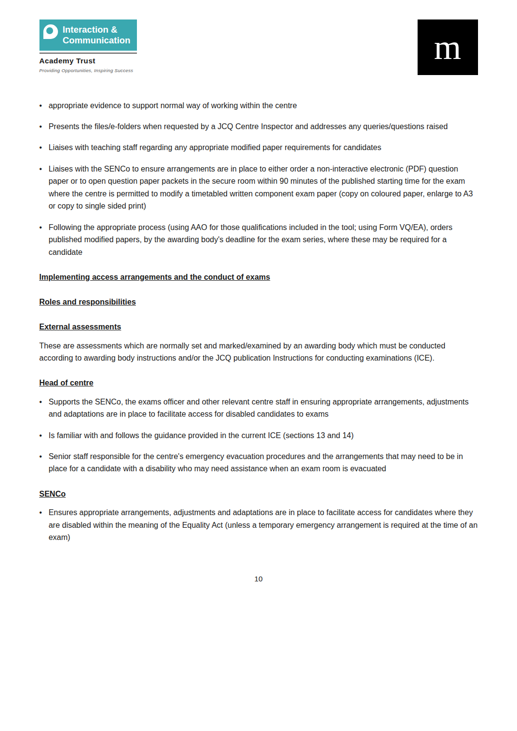Interaction &
Communication
Academy Trust
Providing Opportunities, Inspiring Success
m
appropriate evidence to support normal way of working within the centre
Presents the files/e-folders when requested by a JCQ Centre Inspector and addresses any queries/questions raised
Liaises with teaching staff regarding any appropriate modified paper requirements for candidates
Liaises with the SENCo to ensure arrangements are in place to either order a non-interactive electronic (PDF) question paper or to open question paper packets in the secure room within 90 minutes of the published starting time for the exam where the centre is permitted to modify a timetabled written component exam paper (copy on coloured paper, enlarge to A3 or copy to single sided print)
Following the appropriate process (using AAO for those qualifications included in the tool; using Form VQ/EA), orders published modified papers, by the awarding body's deadline for the exam series, where these may be required for a candidate
Implementing access arrangements and the conduct of exams
Roles and responsibilities
External assessments
These are assessments which are normally set and marked/examined by an awarding body which must be conducted according to awarding body instructions and/or the JCQ publication Instructions for conducting examinations (ICE).
Head of centre
Supports the SENCo, the exams officer and other relevant centre staff in ensuring appropriate arrangements, adjustments and adaptations are in place to facilitate access for disabled candidates to exams
Is familiar with and follows the guidance provided in the current ICE (sections 13 and 14)
Senior staff responsible for the centre's emergency evacuation procedures and the arrangements that may need to be in place for a candidate with a disability who may need assistance when an exam room is evacuated
SENCo
Ensures appropriate arrangements, adjustments and adaptations are in place to facilitate access for candidates where they are disabled within the meaning of the Equality Act (unless a temporary emergency arrangement is required at the time of an exam)
10